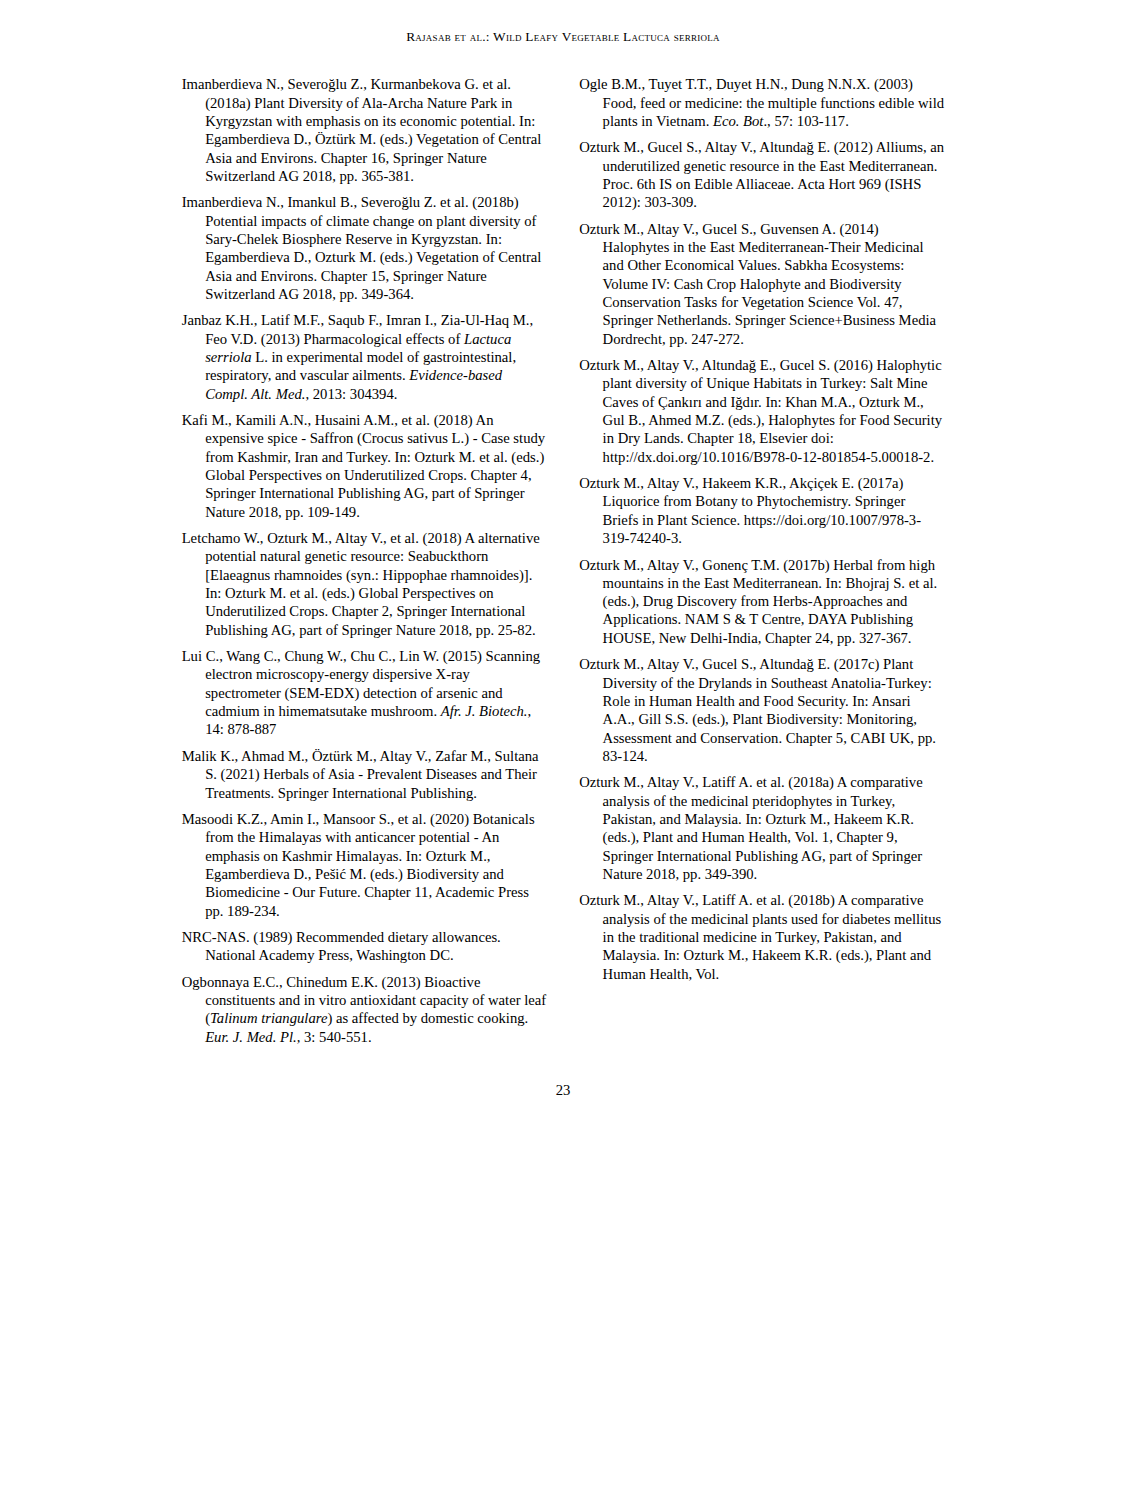Rajasab et al.: Wild Leafy Vegetable Lactuca serriola
Imanberdieva N., Severoğlu Z., Kurmanbekova G. et al. (2018a) Plant Diversity of Ala-Archa Nature Park in Kyrgyzstan with emphasis on its economic potential. In: Egamberdieva D., Öztürk M. (eds.) Vegetation of Central Asia and Environs. Chapter 16, Springer Nature Switzerland AG 2018, pp. 365-381.
Imanberdieva N., Imankul B., Severoğlu Z. et al. (2018b) Potential impacts of climate change on plant diversity of Sary-Chelek Biosphere Reserve in Kyrgyzstan. In: Egamberdieva D., Ozturk M. (eds.) Vegetation of Central Asia and Environs. Chapter 15, Springer Nature Switzerland AG 2018, pp. 349-364.
Janbaz K.H., Latif M.F., Saqub F., Imran I., Zia-Ul-Haq M., Feo V.D. (2013) Pharmacological effects of Lactuca serriola L. in experimental model of gastrointestinal, respiratory, and vascular ailments. Evidence-based Compl. Alt. Med., 2013: 304394.
Kafi M., Kamili A.N., Husaini A.M., et al. (2018) An expensive spice - Saffron (Crocus sativus L.) - Case study from Kashmir, Iran and Turkey. In: Ozturk M. et al. (eds.) Global Perspectives on Underutilized Crops. Chapter 4, Springer International Publishing AG, part of Springer Nature 2018, pp. 109-149.
Letchamo W., Ozturk M., Altay V., et al. (2018) A alternative potential natural genetic resource: Seabuckthorn [Elaeagnus rhamnoides (syn.: Hippophae rhamnoides)]. In: Ozturk M. et al. (eds.) Global Perspectives on Underutilized Crops. Chapter 2, Springer International Publishing AG, part of Springer Nature 2018, pp. 25-82.
Lui C., Wang C., Chung W., Chu C., Lin W. (2015) Scanning electron microscopy-energy dispersive X-ray spectrometer (SEM-EDX) detection of arsenic and cadmium in himematsutake mushroom. Afr. J. Biotech., 14: 878-887
Malik K., Ahmad M., Öztürk M., Altay V., Zafar M., Sultana S. (2021) Herbals of Asia - Prevalent Diseases and Their Treatments. Springer International Publishing.
Masoodi K.Z., Amin I., Mansoor S., et al. (2020) Botanicals from the Himalayas with anticancer potential - An emphasis on Kashmir Himalayas. In: Ozturk M., Egamberdieva D., Pešić M. (eds.) Biodiversity and Biomedicine - Our Future. Chapter 11, Academic Press pp. 189-234.
NRC-NAS. (1989) Recommended dietary allowances. National Academy Press, Washington DC.
Ogbonnaya E.C., Chinedum E.K. (2013) Bioactive constituents and in vitro antioxidant capacity of water leaf (Talinum triangulare) as affected by domestic cooking. Eur. J. Med. Pl., 3: 540-551.
Ogle B.M., Tuyet T.T., Duyet H.N., Dung N.N.X. (2003) Food, feed or medicine: the multiple functions edible wild plants in Vietnam. Eco. Bot., 57: 103-117.
Ozturk M., Gucel S., Altay V., Altundağ E. (2012) Alliums, an underutilized genetic resource in the East Mediterranean. Proc. 6th IS on Edible Alliaceae. Acta Hort 969 (ISHS 2012): 303-309.
Ozturk M., Altay V., Gucel S., Guvensen A. (2014) Halophytes in the East Mediterranean-Their Medicinal and Other Economical Values. Sabkha Ecosystems: Volume IV: Cash Crop Halophyte and Biodiversity Conservation Tasks for Vegetation Science Vol. 47, Springer Netherlands. Springer Science+Business Media Dordrecht, pp. 247-272.
Ozturk M., Altay V., Altundağ E., Gucel S. (2016) Halophytic plant diversity of Unique Habitats in Turkey: Salt Mine Caves of Çankırı and Iğdır. In: Khan M.A., Ozturk M., Gul B., Ahmed M.Z. (eds.), Halophytes for Food Security in Dry Lands. Chapter 18, Elsevier doi: http://dx.doi.org/10.1016/B978-0-12-801854-5.00018-2.
Ozturk M., Altay V., Hakeem K.R., Akçiçek E. (2017a) Liquorice from Botany to Phytochemistry. Springer Briefs in Plant Science. https://doi.org/10.1007/978-3-319-74240-3.
Ozturk M., Altay V., Gonenç T.M. (2017b) Herbal from high mountains in the East Mediterranean. In: Bhojraj S. et al. (eds.), Drug Discovery from Herbs-Approaches and Applications. NAM S & T Centre, DAYA Publishing HOUSE, New Delhi-India, Chapter 24, pp. 327-367.
Ozturk M., Altay V., Gucel S., Altundağ E. (2017c) Plant Diversity of the Drylands in Southeast Anatolia-Turkey: Role in Human Health and Food Security. In: Ansari A.A., Gill S.S. (eds.), Plant Biodiversity: Monitoring, Assessment and Conservation. Chapter 5, CABI UK, pp. 83-124.
Ozturk M., Altay V., Latiff A. et al. (2018a) A comparative analysis of the medicinal pteridophytes in Turkey, Pakistan, and Malaysia. In: Ozturk M., Hakeem K.R. (eds.), Plant and Human Health, Vol. 1, Chapter 9, Springer International Publishing AG, part of Springer Nature 2018, pp. 349-390.
Ozturk M., Altay V., Latiff A. et al. (2018b) A comparative analysis of the medicinal plants used for diabetes mellitus in the traditional medicine in Turkey, Pakistan, and Malaysia. In: Ozturk M., Hakeem K.R. (eds.), Plant and Human Health, Vol.
23